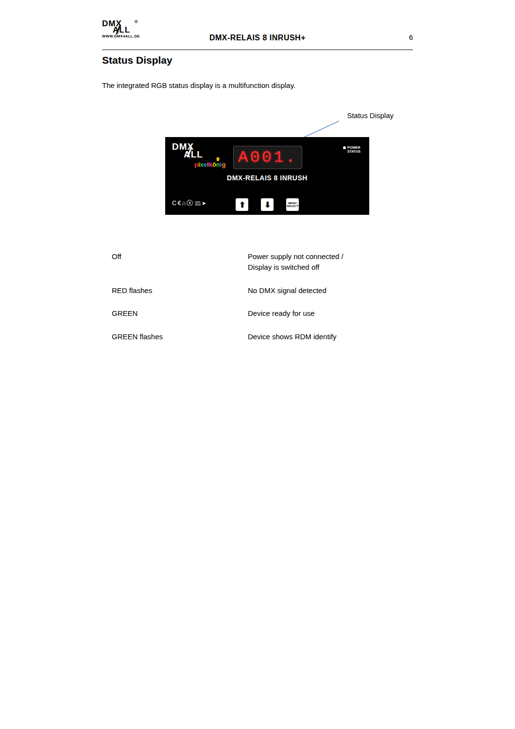DMX® / ALL WWW.DMX4ALL.DE
DMX-RELAIS 8 INRUSH+
6
Status Display
The integrated RGB status display is a multifunction display.
Status Display
DMX / ALL
♛ pixelkönig
A001.
POWER
STATUS
DMX-RELAIS 8 INRUSH
C€⌂ⓧDMX
RDM➤
⬆
⬇
MENU
SELECT
| Off | Power supply not connected / Display is switched off |
| RED flashes | No DMX signal detected |
| GREEN | Device ready for use |
| GREEN flashes | Device shows RDM identify |